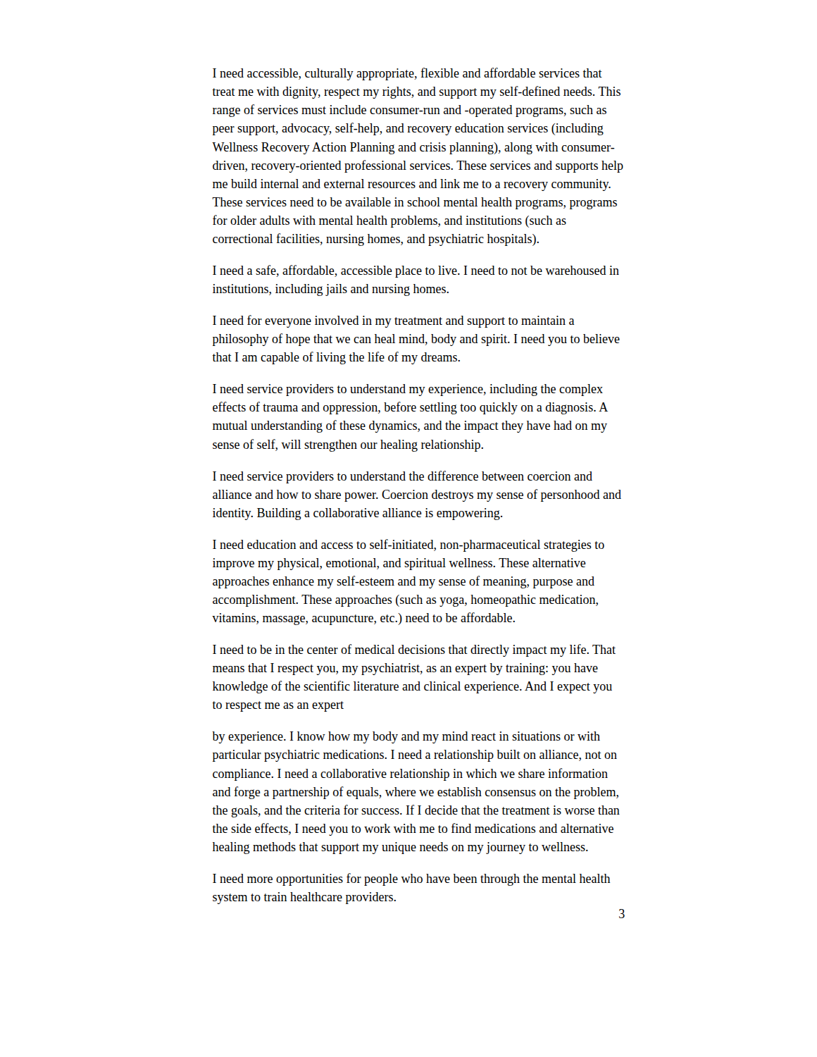I need accessible, culturally appropriate, flexible and affordable services that treat me with dignity, respect my rights, and support my self-defined needs. This range of services must include consumer-run and -operated programs, such as peer support, advocacy, self-help, and recovery education services (including Wellness Recovery Action Planning and crisis planning), along with consumer-driven, recovery-oriented professional services. These services and supports help me build internal and external resources and link me to a recovery community. These services need to be available in school mental health programs, programs for older adults with mental health problems, and institutions (such as correctional facilities, nursing homes, and psychiatric hospitals).
I need a safe, affordable, accessible place to live. I need to not be warehoused in institutions, including jails and nursing homes.
I need for everyone involved in my treatment and support to maintain a philosophy of hope that we can heal mind, body and spirit. I need you to believe that I am capable of living the life of my dreams.
I need service providers to understand my experience, including the complex effects of trauma and oppression, before settling too quickly on a diagnosis. A mutual understanding of these dynamics, and the impact they have had on my sense of self, will strengthen our healing relationship.
I need service providers to understand the difference between coercion and alliance and how to share power. Coercion destroys my sense of personhood and identity. Building a collaborative alliance is empowering.
I need education and access to self-initiated, non-pharmaceutical strategies to improve my physical, emotional, and spiritual wellness. These alternative approaches enhance my self-esteem and my sense of meaning, purpose and accomplishment. These approaches (such as yoga, homeopathic medication, vitamins, massage, acupuncture, etc.) need to be affordable.
I need to be in the center of medical decisions that directly impact my life. That means that I respect you, my psychiatrist, as an expert by training: you have knowledge of the scientific literature and clinical experience. And I expect you to respect me as an expert
by experience. I know how my body and my mind react in situations or with particular psychiatric medications. I need a relationship built on alliance, not on compliance. I need a collaborative relationship in which we share information and forge a partnership of equals, where we establish consensus on the problem, the goals, and the criteria for success. If I decide that the treatment is worse than the side effects, I need you to work with me to find medications and alternative healing methods that support my unique needs on my journey to wellness.
I need more opportunities for people who have been through the mental health system to train healthcare providers.
3